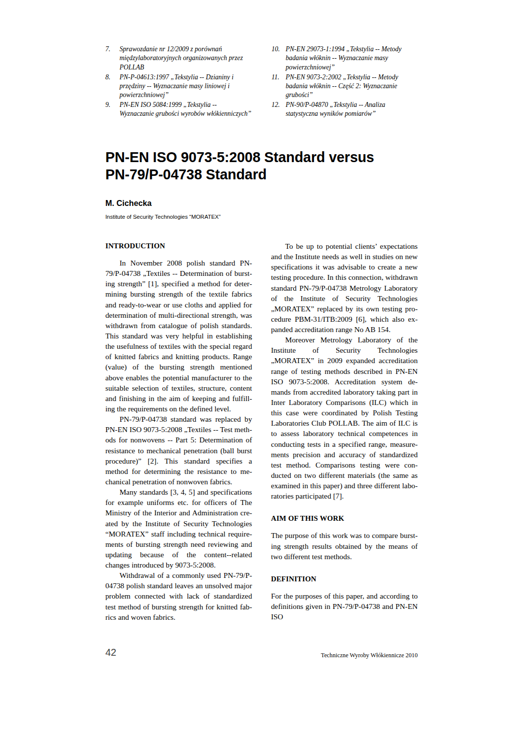7. Sprawozdanie nr 12/2009 z porównań międzylaboratoryjnych organizowanych przez POLLAB
8. PN-P-04613:1997 „Tekstylia -- Dzianiny i przędziny -- Wyznaczanie masy liniowej i powierzchniowej”
9. PN-EN ISO 5084:1999 „Tekstylia -- Wyznaczanie grubości wyrobów włókienniczych”
10. PN-EN 29073-1:1994 „Tekstylia -- Metody badania włóknin -- Wyznaczanie masy powierzchniowej”
11. PN-EN 9073-2:2002 „Tekstylia -- Metody badania włóknin -- Część 2: Wyznaczanie grubości”
12. PN-90/P-04870 „Tekstylia -- Analiza statystyczna wyników pomiarów”
PN-EN ISO 9073-5:2008 Standard versus
PN-79/P-04738 Standard
M. Cichecka
Institute of Security Technologies “MORATEX”
INTRODUCTION
In November 2008 polish standard PN-79/P-04738 „Textiles -- Determination of bursting strength” [1], specified a method for determining bursting strength of the textile fabrics and ready-to-wear or use cloths and applied for determination of multi-directional strength, was withdrawn from catalogue of polish standards. This standard was very helpful in establishing the usefulness of textiles with the special regard of knitted fabrics and knitting products. Range (value) of the bursting strength mentioned above enables the potential manufacturer to the suitable selection of textiles, structure, content and finishing in the aim of keeping and fulfilling the requirements on the defined level.
PN-79/P-04738 standard was replaced by PN-EN ISO 9073-5:2008 „Textiles -- Test methods for nonwovens -- Part 5: Determination of resistance to mechanical penetration (ball burst procedure)” [2]. This standard specifies a method for determining the resistance to mechanical penetration of nonwoven fabrics.
Many standards [3, 4, 5] and specifications for example uniforms etc. for officers of The Ministry of the Interior and Administration created by the Institute of Security Technologies “MORATEX” staff including technical requirements of bursting strength need reviewing and updating because of the content--related changes introduced by 9073-5:2008.
Withdrawal of a commonly used PN-79/P-04738 polish standard leaves an unsolved major problem connected with lack of standardized test method of bursting strength for knitted fabrics and woven fabrics.
To be up to potential clients’ expectations and the Institute needs as well in studies on new specifications it was advisable to create a new testing procedure. In this connection, withdrawn standard PN-79/P-04738 Metrology Laboratory of the Institute of Security Technologies „MORATEX” replaced by its own testing procedure PBM-31/ITB:2009 [6], which also expanded accreditation range No AB 154.
Moreover Metrology Laboratory of the Institute of Security Technologies „MORATEX” in 2009 expanded accreditation range of testing methods described in PN-EN ISO 9073-5:2008. Accreditation system demands from accredited laboratory taking part in Inter Laboratory Comparisons (ILC) which in this case were coordinated by Polish Testing Laboratories Club POLLAB. The aim of ILC is to assess laboratory technical competences in conducting tests in a specified range, measurements precision and accuracy of standardized test method. Comparisons testing were conducted on two different materials (the same as examined in this paper) and three different laboratories participated [7].
AIM OF THIS WORK
The purpose of this work was to compare bursting strength results obtained by the means of two different test methods.
DEFINITION
For the purposes of this paper, and according to definitions given in PN-79/P-04738 and PN-EN ISO
42
Techniczne Wyroby Włókiennicze 2010